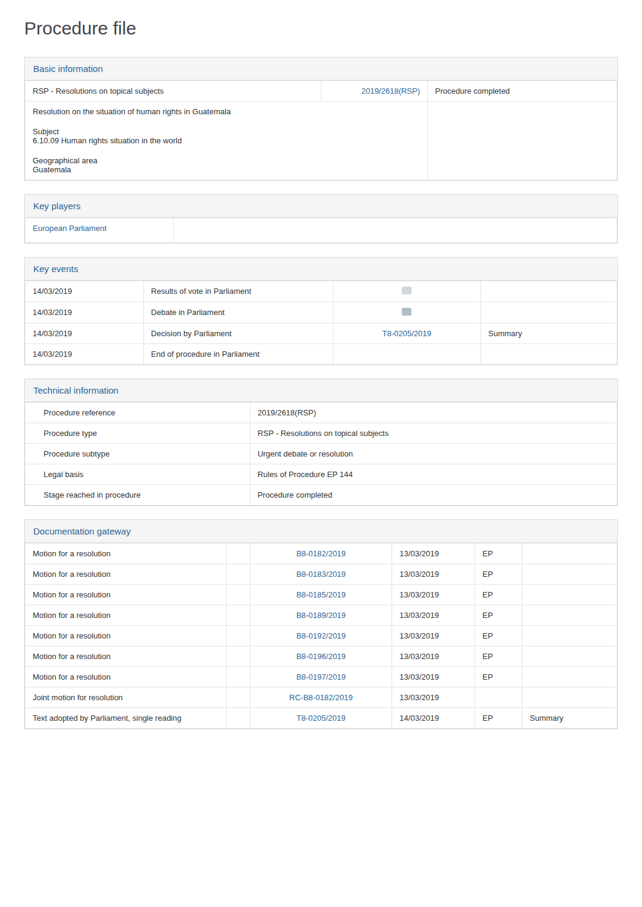Procedure file
Basic information
| RSP - Resolutions on topical subjects | 2019/2618(RSP) | Procedure completed |
| Resolution on the situation of human rights in Guatemala Subject 6.10.09 Human rights situation in the world Geographical area Guatemala | |
Key players
| European Parliament | |
Key events
| 14/03/2019 | Results of vote in Parliament | | |
| 14/03/2019 | Debate in Parliament | | |
| 14/03/2019 | Decision by Parliament | T8-0205/2019 | Summary |
| 14/03/2019 | End of procedure in Parliament | | |
Technical information
| Procedure reference | 2019/2618(RSP) |
| Procedure type | RSP - Resolutions on topical subjects |
| Procedure subtype | Urgent debate or resolution |
| Legal basis | Rules of Procedure EP 144 |
| Stage reached in procedure | Procedure completed |
Documentation gateway
| Motion for a resolution | | B8-0182/2019 | 13/03/2019 | EP | |
| Motion for a resolution | | B8-0183/2019 | 13/03/2019 | EP | |
| Motion for a resolution | | B8-0185/2019 | 13/03/2019 | EP | |
| Motion for a resolution | | B8-0189/2019 | 13/03/2019 | EP | |
| Motion for a resolution | | B8-0192/2019 | 13/03/2019 | EP | |
| Motion for a resolution | | B8-0196/2019 | 13/03/2019 | EP | |
| Motion for a resolution | | B8-0197/2019 | 13/03/2019 | EP | |
| Joint motion for resolution | | RC-B8-0182/2019 | 13/03/2019 | | |
| Text adopted by Parliament, single reading | | T8-0205/2019 | 14/03/2019 | EP | Summary |